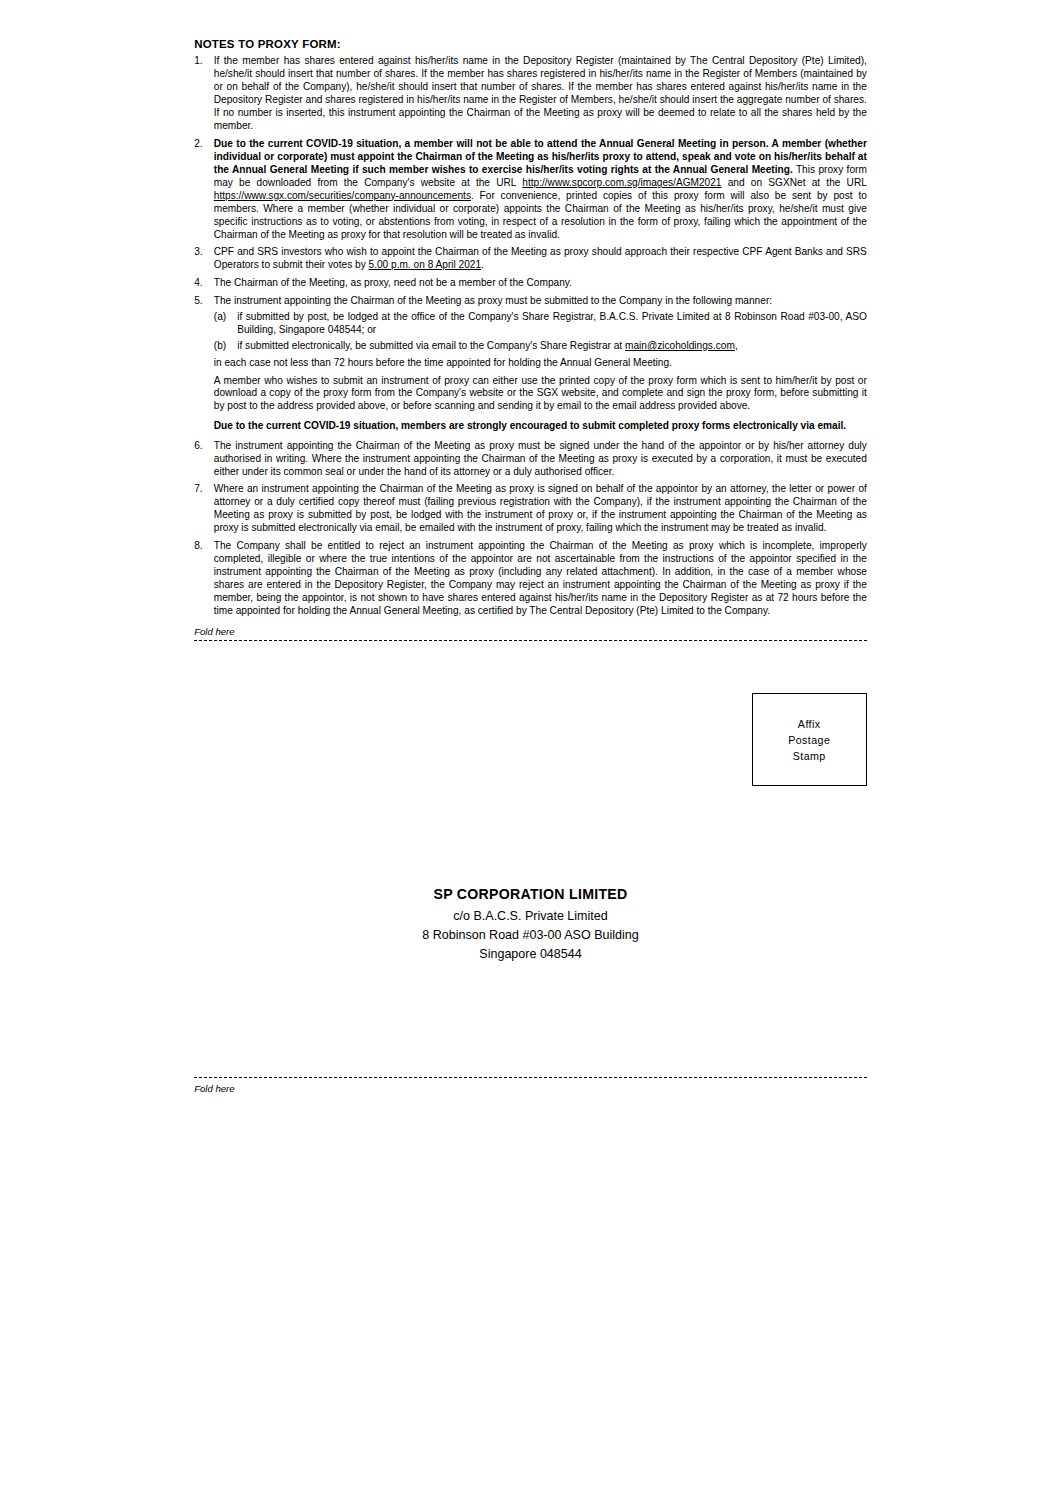Notes to Proxy Form:
If the member has shares entered against his/her/its name in the Depository Register (maintained by The Central Depository (Pte) Limited), he/she/it should insert that number of shares. If the member has shares registered in his/her/its name in the Register of Members (maintained by or on behalf of the Company), he/she/it should insert that number of shares. If the member has shares entered against his/her/its name in the Depository Register and shares registered in his/her/its name in the Register of Members, he/she/it should insert the aggregate number of shares. If no number is inserted, this instrument appointing the Chairman of the Meeting as proxy will be deemed to relate to all the shares held by the member.
Due to the current COVID-19 situation, a member will not be able to attend the Annual General Meeting in person. A member (whether individual or corporate) must appoint the Chairman of the Meeting as his/her/its proxy to attend, speak and vote on his/her/its behalf at the Annual General Meeting if such member wishes to exercise his/her/its voting rights at the Annual General Meeting. This proxy form may be downloaded from the Company's website at the URL http://www.spcorp.com.sg/images/AGM2021 and on SGXNet at the URL https://www.sgx.com/securities/company-announcements. For convenience, printed copies of this proxy form will also be sent by post to members. Where a member (whether individual or corporate) appoints the Chairman of the Meeting as his/her/its proxy, he/she/it must give specific instructions as to voting, or abstentions from voting, in respect of a resolution in the form of proxy, failing which the appointment of the Chairman of the Meeting as proxy for that resolution will be treated as invalid.
CPF and SRS investors who wish to appoint the Chairman of the Meeting as proxy should approach their respective CPF Agent Banks and SRS Operators to submit their votes by 5.00 p.m. on 8 April 2021.
The Chairman of the Meeting, as proxy, need not be a member of the Company.
The instrument appointing the Chairman of the Meeting as proxy must be submitted to the Company in the following manner:
if submitted by post, be lodged at the office of the Company's Share Registrar, B.A.C.S. Private Limited at 8 Robinson Road #03-00, ASO Building, Singapore 048544; or
if submitted electronically, be submitted via email to the Company's Share Registrar at main@zicoholdings.com,
in each case not less than 72 hours before the time appointed for holding the Annual General Meeting.
A member who wishes to submit an instrument of proxy can either use the printed copy of the proxy form which is sent to him/her/it by post or download a copy of the proxy form from the Company's website or the SGX website, and complete and sign the proxy form, before submitting it by post to the address provided above, or before scanning and sending it by email to the email address provided above.
Due to the current COVID-19 situation, members are strongly encouraged to submit completed proxy forms electronically via email.
The instrument appointing the Chairman of the Meeting as proxy must be signed under the hand of the appointor or by his/her attorney duly authorised in writing. Where the instrument appointing the Chairman of the Meeting as proxy is executed by a corporation, it must be executed either under its common seal or under the hand of its attorney or a duly authorised officer.
Where an instrument appointing the Chairman of the Meeting as proxy is signed on behalf of the appointor by an attorney, the letter or power of attorney or a duly certified copy thereof must (failing previous registration with the Company), if the instrument appointing the Chairman of the Meeting as proxy is submitted by post, be lodged with the instrument of proxy or, if the instrument appointing the Chairman of the Meeting as proxy is submitted electronically via email, be emailed with the instrument of proxy, failing which the instrument may be treated as invalid.
The Company shall be entitled to reject an instrument appointing the Chairman of the Meeting as proxy which is incomplete, improperly completed, illegible or where the true intentions of the appointor are not ascertainable from the instructions of the appointor specified in the instrument appointing the Chairman of the Meeting as proxy (including any related attachment). In addition, in the case of a member whose shares are entered in the Depository Register, the Company may reject an instrument appointing the Chairman of the Meeting as proxy if the member, being the appointor, is not shown to have shares entered against his/her/its name in the Depository Register as at 72 hours before the time appointed for holding the Annual General Meeting, as certified by The Central Depository (Pte) Limited to the Company.
Fold here
Affix
Postage
Stamp
SP CORPORATION LIMITED
c/o B.A.C.S. Private Limited
8 Robinson Road #03-00 ASO Building
Singapore 048544
Fold here